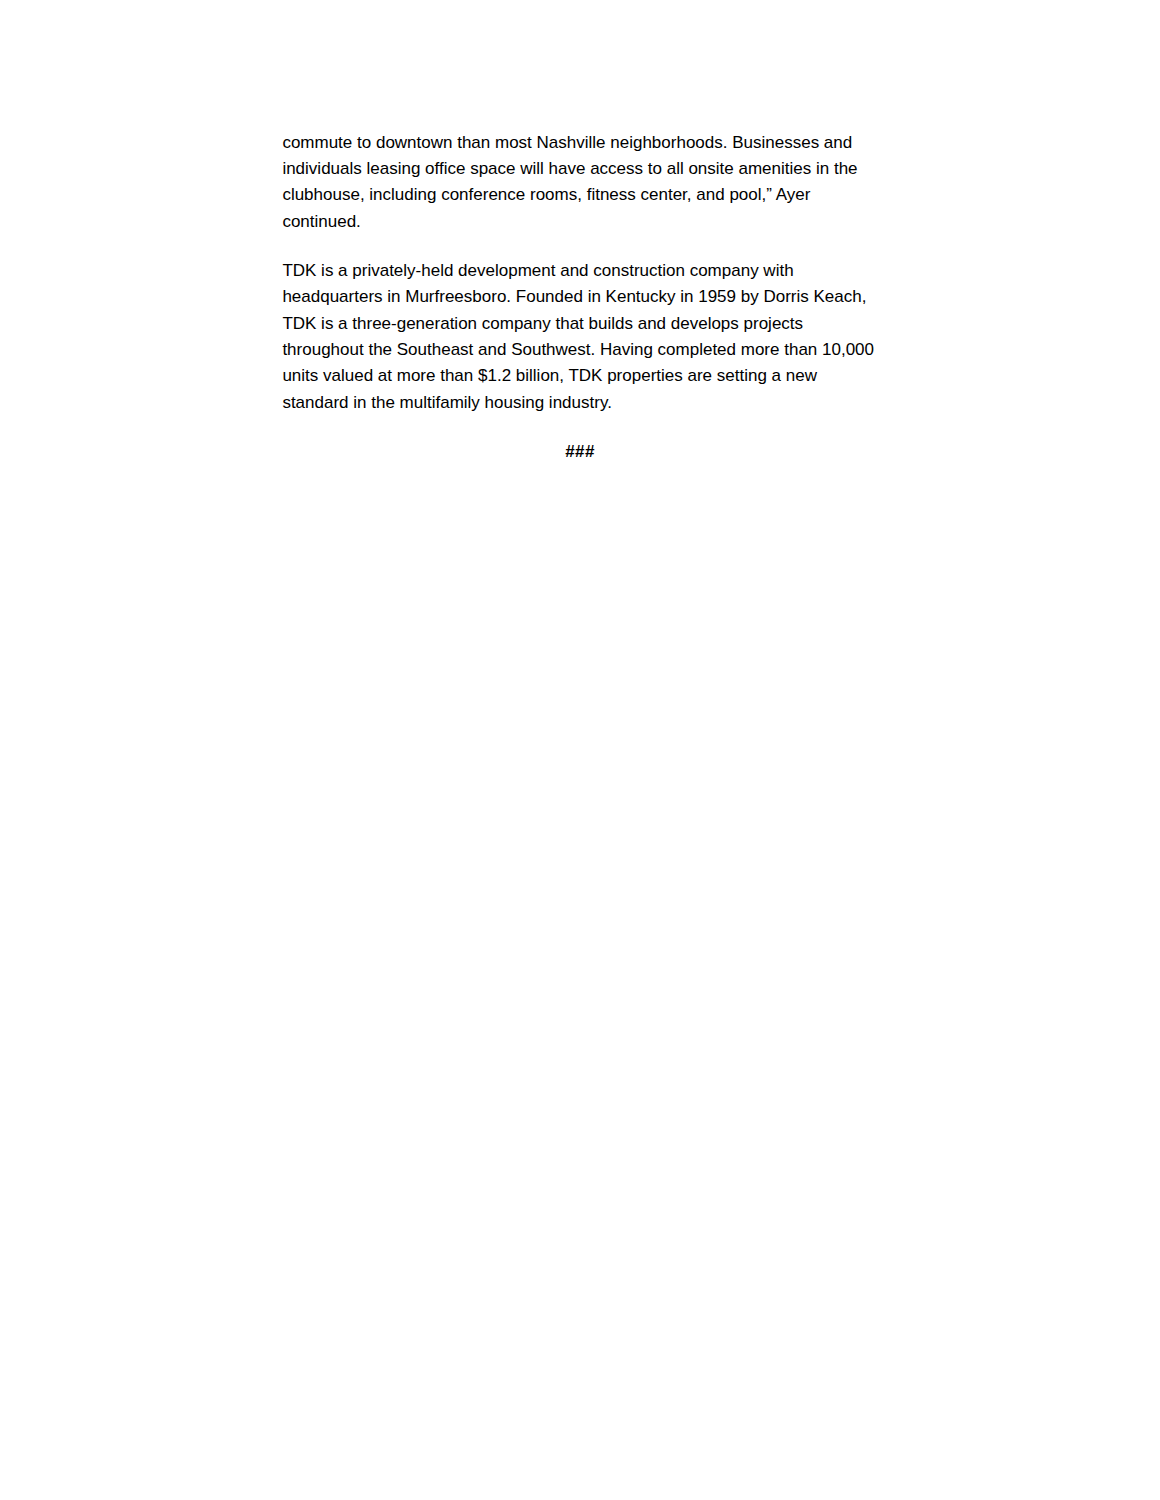commute to downtown than most Nashville neighborhoods. Businesses and individuals leasing office space will have access to all onsite amenities in the clubhouse, including conference rooms, fitness center, and pool,” Ayer continued.
TDK is a privately-held development and construction company with headquarters in Murfreesboro. Founded in Kentucky in 1959 by Dorris Keach, TDK is a three-generation company that builds and develops projects throughout the Southeast and Southwest. Having completed more than 10,000 units valued at more than $1.2 billion, TDK properties are setting a new standard in the multifamily housing industry.
###